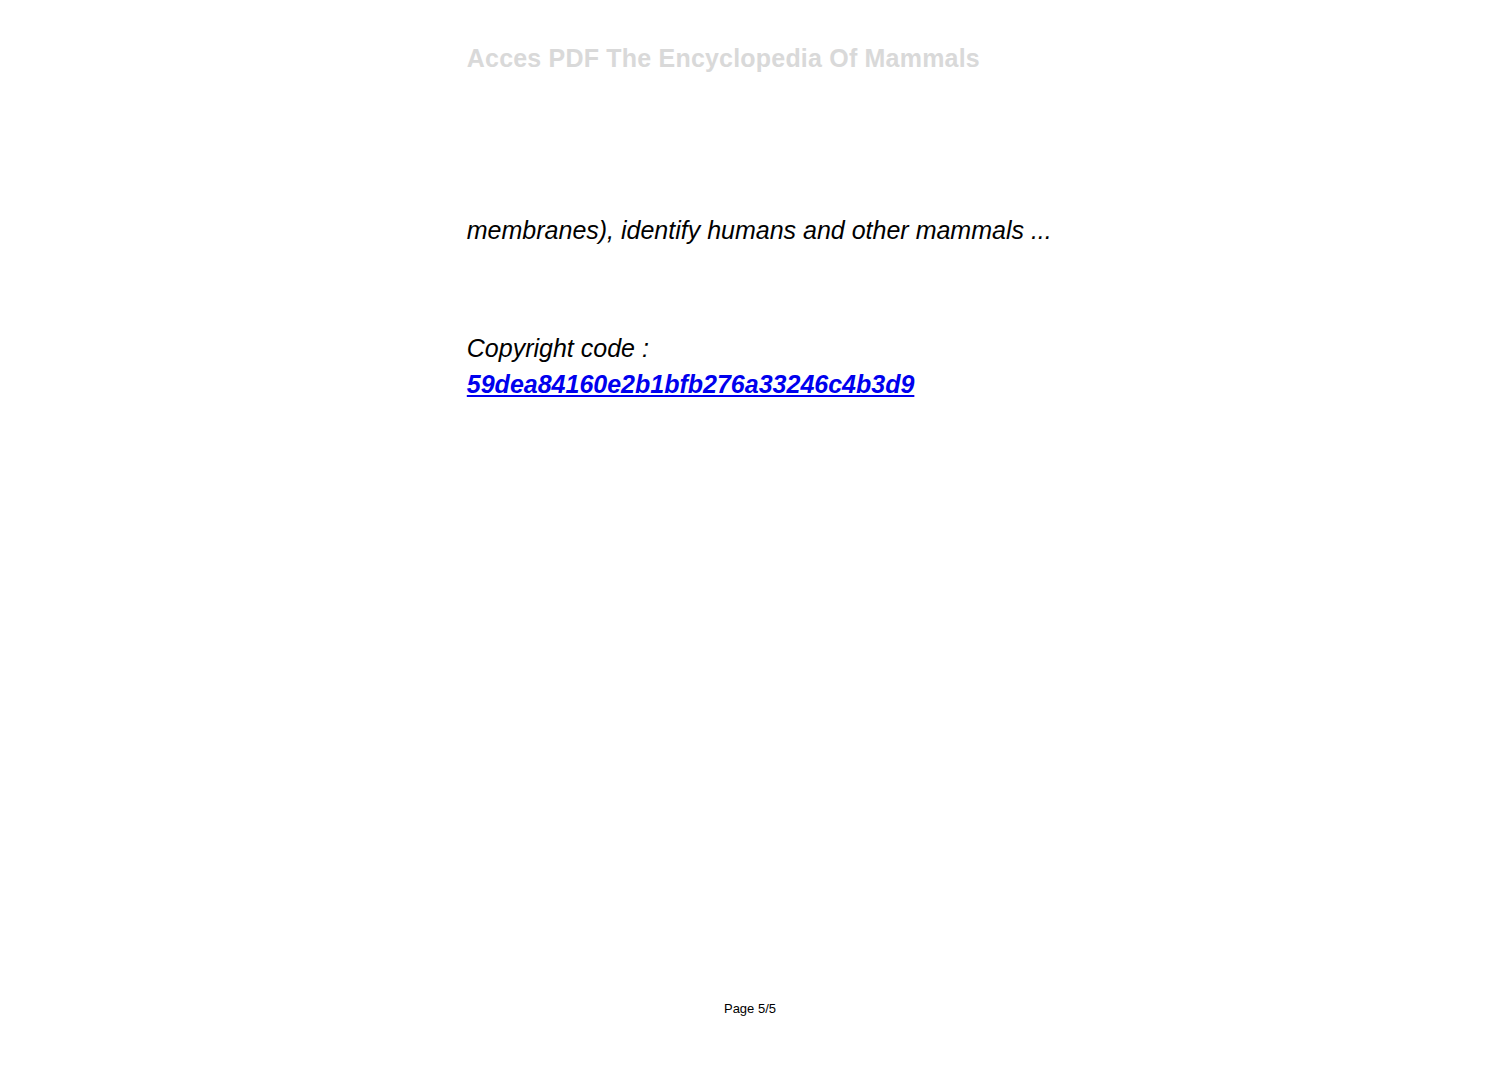Acces PDF The Encyclopedia Of Mammals
membranes), identify humans and other mammals ...
Copyright code : 59dea84160e2b1bfb276a33246c4b3d9
Page 5/5